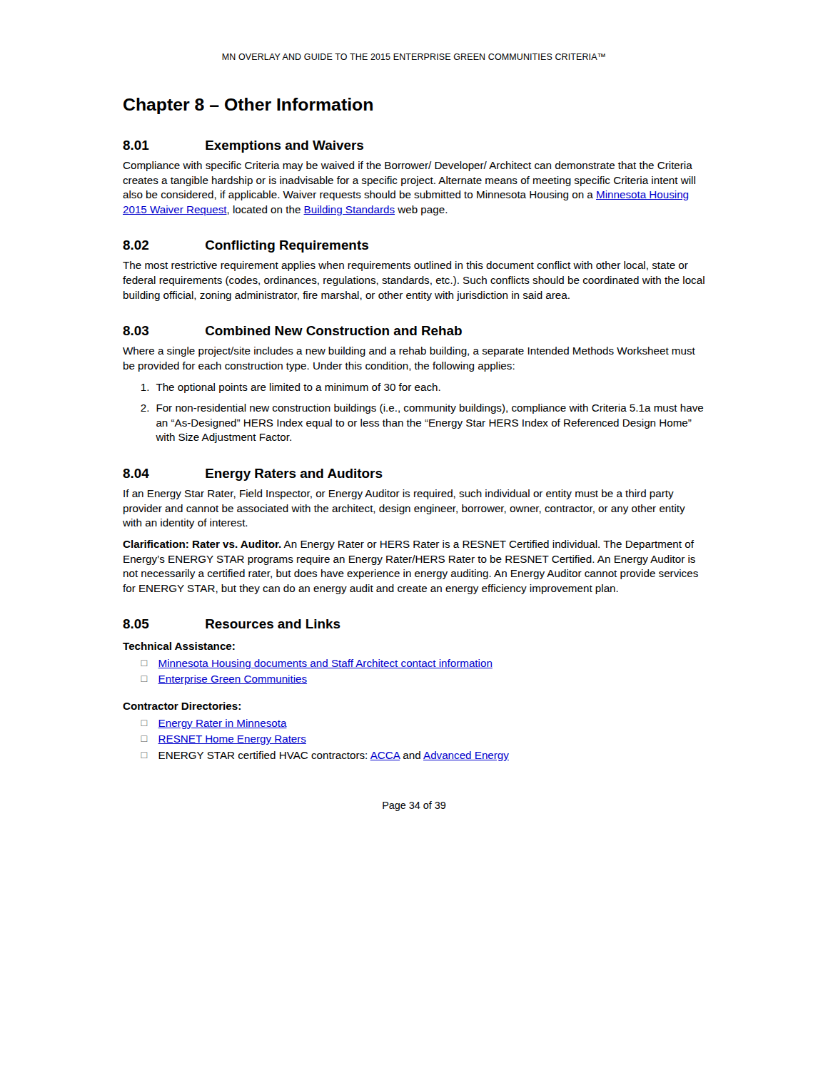MN OVERLAY AND GUIDE TO THE 2015 ENTERPRISE GREEN COMMUNITIES CRITERIA™
Chapter 8 – Other Information
8.01 Exemptions and Waivers
Compliance with specific Criteria may be waived if the Borrower/ Developer/ Architect can demonstrate that the Criteria creates a tangible hardship or is inadvisable for a specific project. Alternate means of meeting specific Criteria intent will also be considered, if applicable. Waiver requests should be submitted to Minnesota Housing on a Minnesota Housing 2015 Waiver Request, located on the Building Standards web page.
8.02 Conflicting Requirements
The most restrictive requirement applies when requirements outlined in this document conflict with other local, state or federal requirements (codes, ordinances, regulations, standards, etc.). Such conflicts should be coordinated with the local building official, zoning administrator, fire marshal, or other entity with jurisdiction in said area.
8.03 Combined New Construction and Rehab
Where a single project/site includes a new building and a rehab building, a separate Intended Methods Worksheet must be provided for each construction type. Under this condition, the following applies:
The optional points are limited to a minimum of 30 for each.
For non-residential new construction buildings (i.e., community buildings), compliance with Criteria 5.1a must have an “As-Designed” HERS Index equal to or less than the “Energy Star HERS Index of Referenced Design Home” with Size Adjustment Factor.
8.04 Energy Raters and Auditors
If an Energy Star Rater, Field Inspector, or Energy Auditor is required, such individual or entity must be a third party provider and cannot be associated with the architect, design engineer, borrower, owner, contractor, or any other entity with an identity of interest.
Clarification: Rater vs. Auditor. An Energy Rater or HERS Rater is a RESNET Certified individual. The Department of Energy’s ENERGY STAR programs require an Energy Rater/HERS Rater to be RESNET Certified. An Energy Auditor is not necessarily a certified rater, but does have experience in energy auditing. An Energy Auditor cannot provide services for ENERGY STAR, but they can do an energy audit and create an energy efficiency improvement plan.
8.05 Resources and Links
Technical Assistance:
Minnesota Housing documents and Staff Architect contact information
Enterprise Green Communities
Contractor Directories:
Energy Rater in Minnesota
RESNET Home Energy Raters
ENERGY STAR certified HVAC contractors: ACCA and Advanced Energy
Page 34 of 39